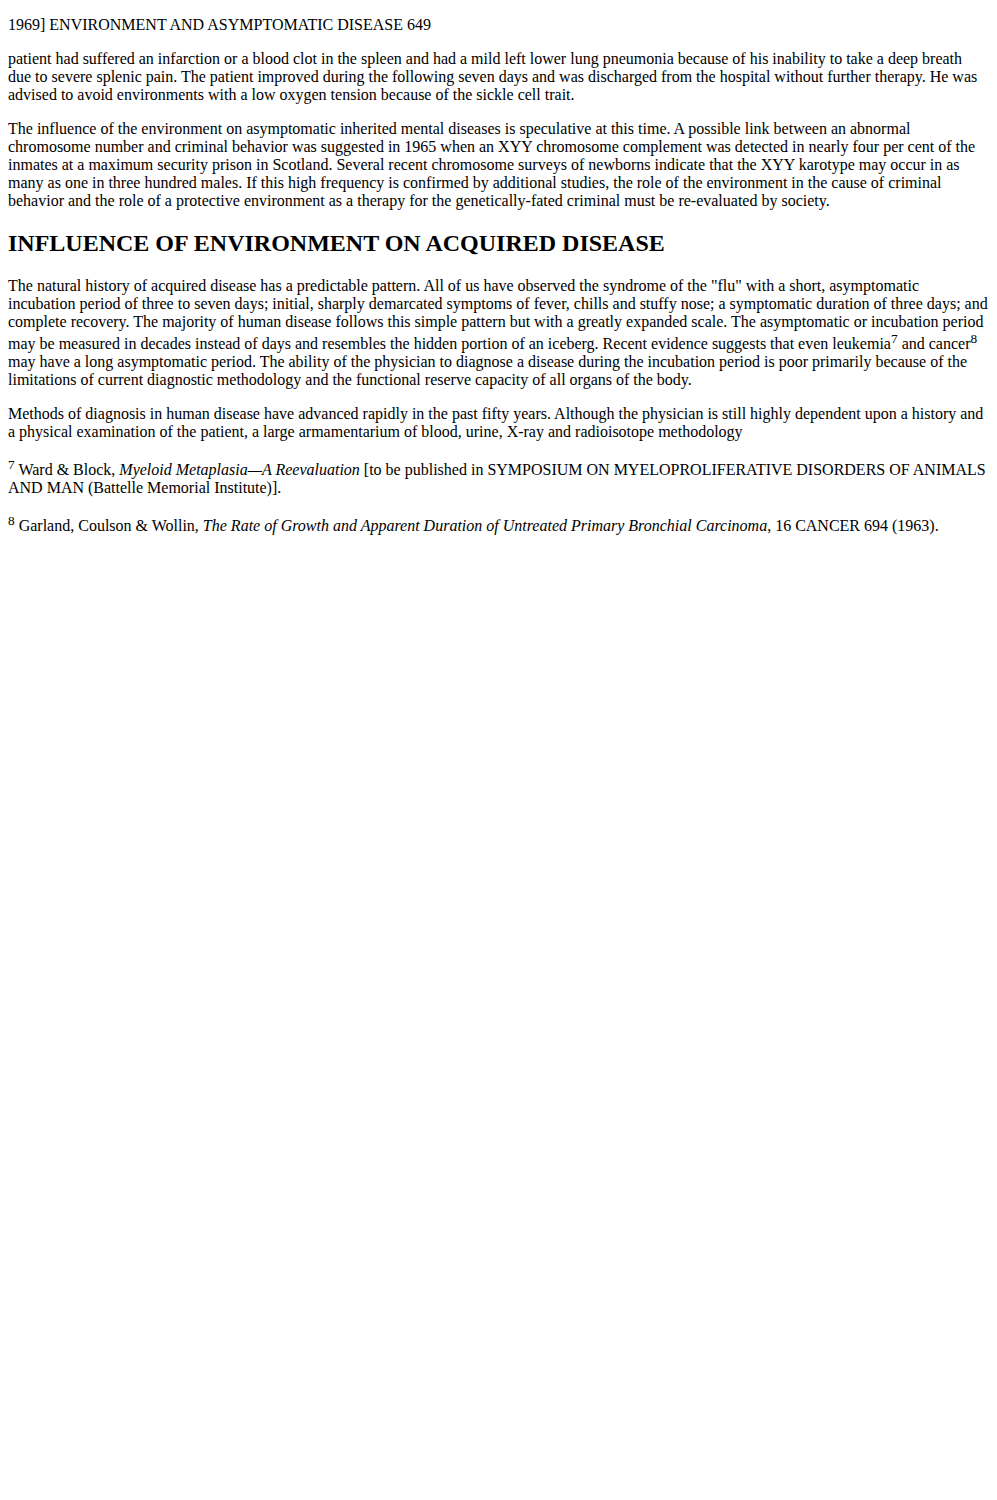1969] ENVIRONMENT AND ASYMPTOMATIC DISEASE 649
patient had suffered an infarction or a blood clot in the spleen and had a mild left lower lung pneumonia because of his inability to take a deep breath due to severe splenic pain. The patient improved during the following seven days and was discharged from the hospital without further therapy. He was advised to avoid environments with a low oxygen tension because of the sickle cell trait.
The influence of the environment on asymptomatic inherited mental diseases is speculative at this time. A possible link between an abnormal chromosome number and criminal behavior was suggested in 1965 when an XYY chromosome complement was detected in nearly four per cent of the inmates at a maximum security prison in Scotland. Several recent chromosome surveys of newborns indicate that the XYY karotype may occur in as many as one in three hundred males. If this high frequency is confirmed by additional studies, the role of the environment in the cause of criminal behavior and the role of a protective environment as a therapy for the genetically-fated criminal must be re-evaluated by society.
INFLUENCE OF ENVIRONMENT ON ACQUIRED DISEASE
The natural history of acquired disease has a predictable pattern. All of us have observed the syndrome of the "flu" with a short, asymptomatic incubation period of three to seven days; initial, sharply demarcated symptoms of fever, chills and stuffy nose; a symptomatic duration of three days; and complete recovery. The majority of human disease follows this simple pattern but with a greatly expanded scale. The asymptomatic or incubation period may be measured in decades instead of days and resembles the hidden portion of an iceberg. Recent evidence suggests that even leukemia7 and cancer8 may have a long asymptomatic period. The ability of the physician to diagnose a disease during the incubation period is poor primarily because of the limitations of current diagnostic methodology and the functional reserve capacity of all organs of the body.
Methods of diagnosis in human disease have advanced rapidly in the past fifty years. Although the physician is still highly dependent upon a history and a physical examination of the patient, a large armamentarium of blood, urine, X-ray and radioisotope methodology
7 Ward & Block, Myeloid Metaplasia—A Reevaluation [to be published in SYMPOSIUM ON MYELOPROLIFERATIVE DISORDERS OF ANIMALS AND MAN (Battelle Memorial Institute)].
8 Garland, Coulson & Wollin, The Rate of Growth and Apparent Duration of Untreated Primary Bronchial Carcinoma, 16 CANCER 694 (1963).